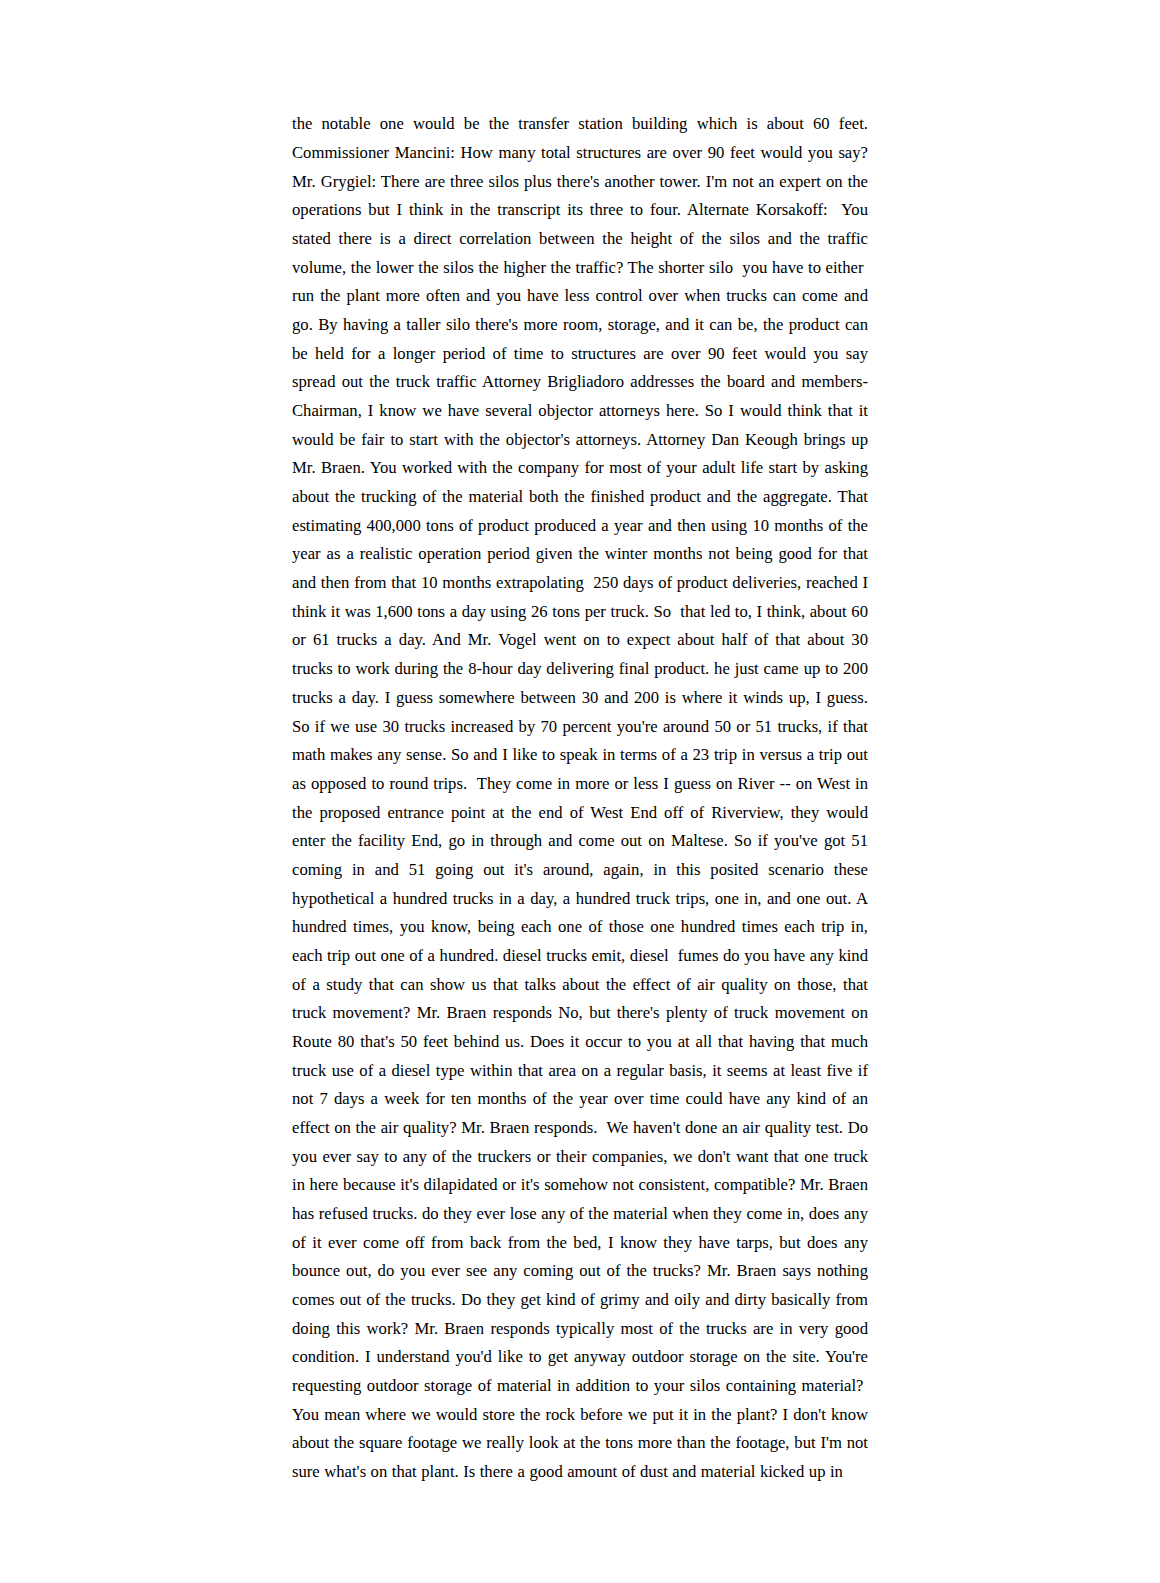the notable one would be the transfer station building which is about 60 feet. Commissioner Mancini: How many total structures are over 90 feet would you say? Mr. Grygiel: There are three silos plus there's another tower. I'm not an expert on the operations but I think in the transcript its three to four. Alternate Korsakoff: You stated there is a direct correlation between the height of the silos and the traffic volume, the lower the silos the higher the traffic? The shorter silo you have to either run the plant more often and you have less control over when trucks can come and go. By having a taller silo there's more room, storage, and it can be, the product can be held for a longer period of time to structures are over 90 feet would you say spread out the truck traffic Attorney Brigliadoro addresses the board and members-Chairman, I know we have several objector attorneys here. So I would think that it would be fair to start with the objector's attorneys. Attorney Dan Keough brings up Mr. Braen. You worked with the company for most of your adult life start by asking about the trucking of the material both the finished product and the aggregate. That estimating 400,000 tons of product produced a year and then using 10 months of the year as a realistic operation period given the winter months not being good for that and then from that 10 months extrapolating 250 days of product deliveries, reached I think it was 1,600 tons a day using 26 tons per truck. So that led to, I think, about 60 or 61 trucks a day. And Mr. Vogel went on to expect about half of that about 30 trucks to work during the 8-hour day delivering final product. he just came up to 200 trucks a day. I guess somewhere between 30 and 200 is where it winds up, I guess. So if we use 30 trucks increased by 70 percent you're around 50 or 51 trucks, if that math makes any sense. So and I like to speak in terms of a 23 trip in versus a trip out as opposed to round trips. They come in more or less I guess on River -- on West in the proposed entrance point at the end of West End off of Riverview, they would enter the facility End, go in through and come out on Maltese. So if you've got 51 coming in and 51 going out it's around, again, in this posited scenario these hypothetical a hundred trucks in a day, a hundred truck trips, one in, and one out. A hundred times, you know, being each one of those one hundred times each trip in, each trip out one of a hundred. diesel trucks emit, diesel fumes do you have any kind of a study that can show us that talks about the effect of air quality on those, that truck movement? Mr. Braen responds No, but there's plenty of truck movement on Route 80 that's 50 feet behind us. Does it occur to you at all that having that much truck use of a diesel type within that area on a regular basis, it seems at least five if not 7 days a week for ten months of the year over time could have any kind of an effect on the air quality? Mr. Braen responds. We haven't done an air quality test. Do you ever say to any of the truckers or their companies, we don't want that one truck in here because it's dilapidated or it's somehow not consistent, compatible? Mr. Braen has refused trucks. do they ever lose any of the material when they come in, does any of it ever come off from back from the bed, I know they have tarps, but does any bounce out, do you ever see any coming out of the trucks? Mr. Braen says nothing comes out of the trucks. Do they get kind of grimy and oily and dirty basically from doing this work? Mr. Braen responds typically most of the trucks are in very good condition. I understand you'd like to get anyway outdoor storage on the site. You're requesting outdoor storage of material in addition to your silos containing material? You mean where we would store the rock before we put it in the plant? I don't know about the square footage we really look at the tons more than the footage, but I'm not sure what's on that plant. Is there a good amount of dust and material kicked up in